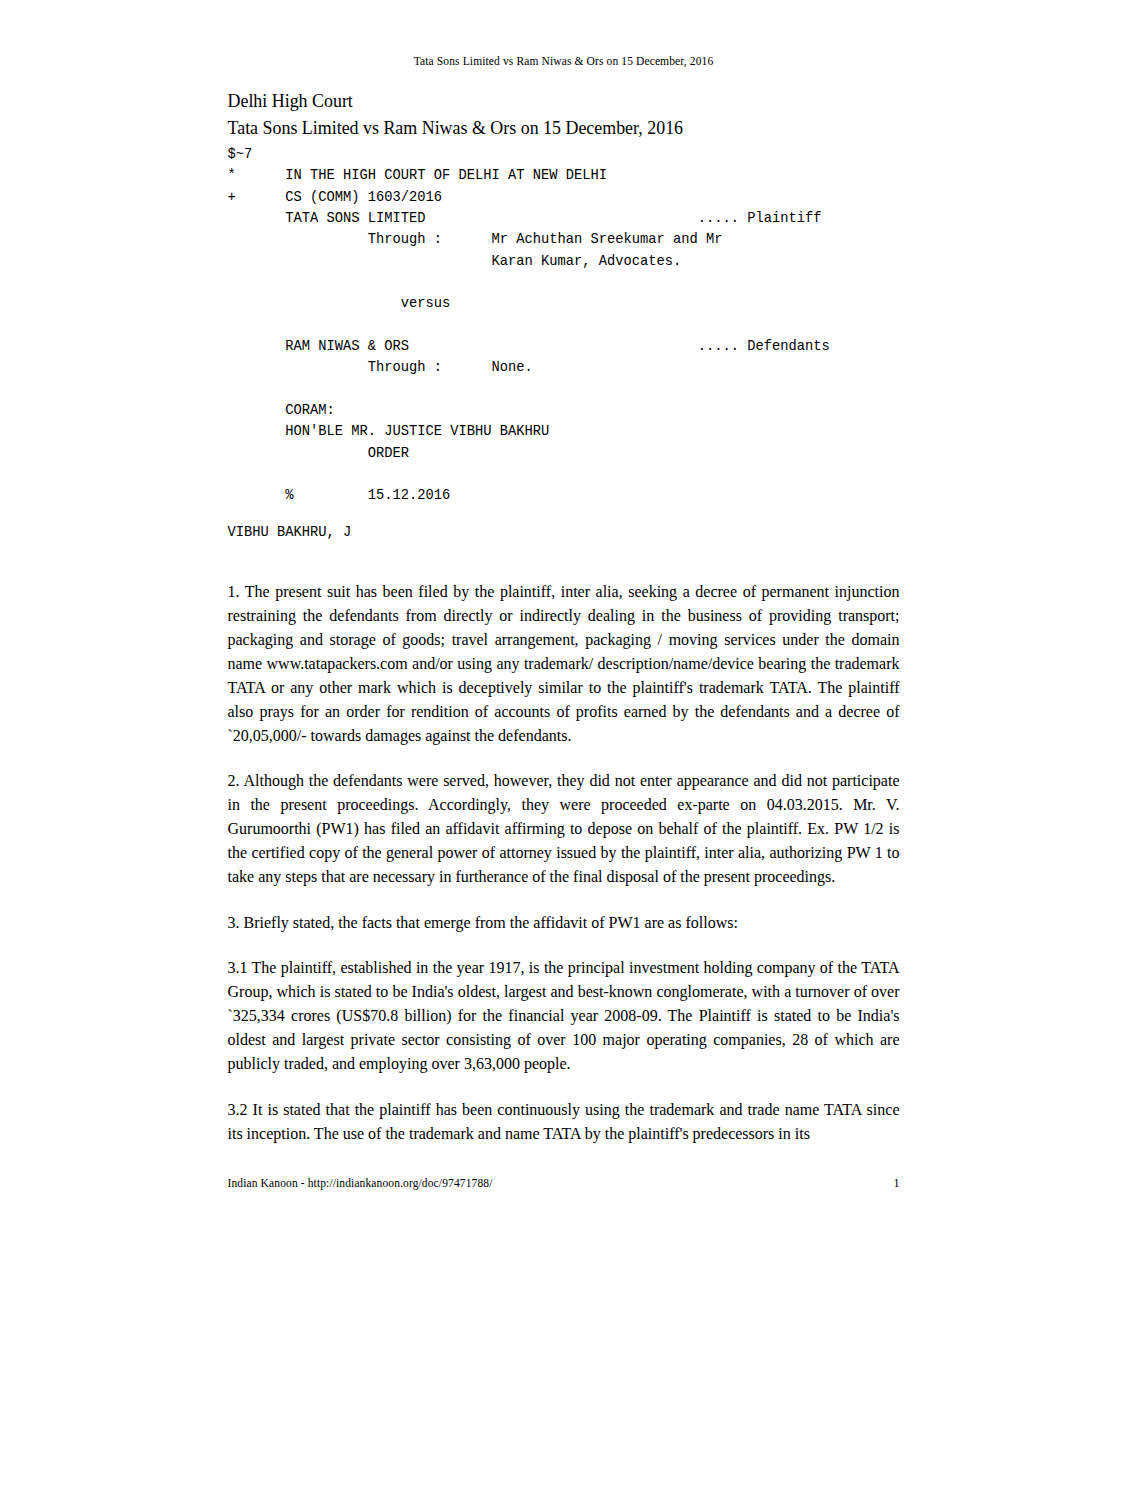Tata Sons Limited vs Ram Niwas & Ors on 15 December, 2016
Delhi High Court
Tata Sons Limited vs Ram Niwas & Ors on 15 December, 2016
$~7
*      IN THE HIGH COURT OF DELHI AT NEW DELHI
+      CS (COMM) 1603/2016
       TATA SONS LIMITED                                 ..... Plaintiff
                 Through :      Mr Achuthan Sreekumar and Mr
                                Karan Kumar, Advocates.

                     versus

       RAM NIWAS & ORS                                   ..... Defendants
                 Through :      None.

       CORAM:
       HON'BLE MR. JUSTICE VIBHU BAKHRU
                 ORDER

       %         15.12.2016
VIBHU BAKHRU, J
1. The present suit has been filed by the plaintiff, inter alia, seeking a decree of permanent injunction restraining the defendants from directly or indirectly dealing in the business of providing transport; packaging and storage of goods; travel arrangement, packaging / moving services under the domain name www.tatapackers.com and/or using any trademark/ description/name/device bearing the trademark TATA or any other mark which is deceptively similar to the plaintiff's trademark TATA. The plaintiff also prays for an order for rendition of accounts of profits earned by the defendants and a decree of `20,05,000/- towards damages against the defendants.
2. Although the defendants were served, however, they did not enter appearance and did not participate in the present proceedings. Accordingly, they were proceeded ex-parte on 04.03.2015. Mr. V. Gurumoorthi (PW1) has filed an affidavit affirming to depose on behalf of the plaintiff. Ex. PW 1/2 is the certified copy of the general power of attorney issued by the plaintiff, inter alia, authorizing PW 1 to take any steps that are necessary in furtherance of the final disposal of the present proceedings.
3. Briefly stated, the facts that emerge from the affidavit of PW1 are as follows:
3.1 The plaintiff, established in the year 1917, is the principal investment holding company of the TATA Group, which is stated to be India's oldest, largest and best-known conglomerate, with a turnover of over `325,334 crores (US$70.8 billion) for the financial year 2008-09. The Plaintiff is stated to be India's oldest and largest private sector consisting of over 100 major operating companies, 28 of which are publicly traded, and employing over 3,63,000 people.
3.2 It is stated that the plaintiff has been continuously using the trademark and trade name TATA since its inception. The use of the trademark and name TATA by the plaintiff's predecessors in its
Indian Kanoon - http://indiankanoon.org/doc/97471788/ 1